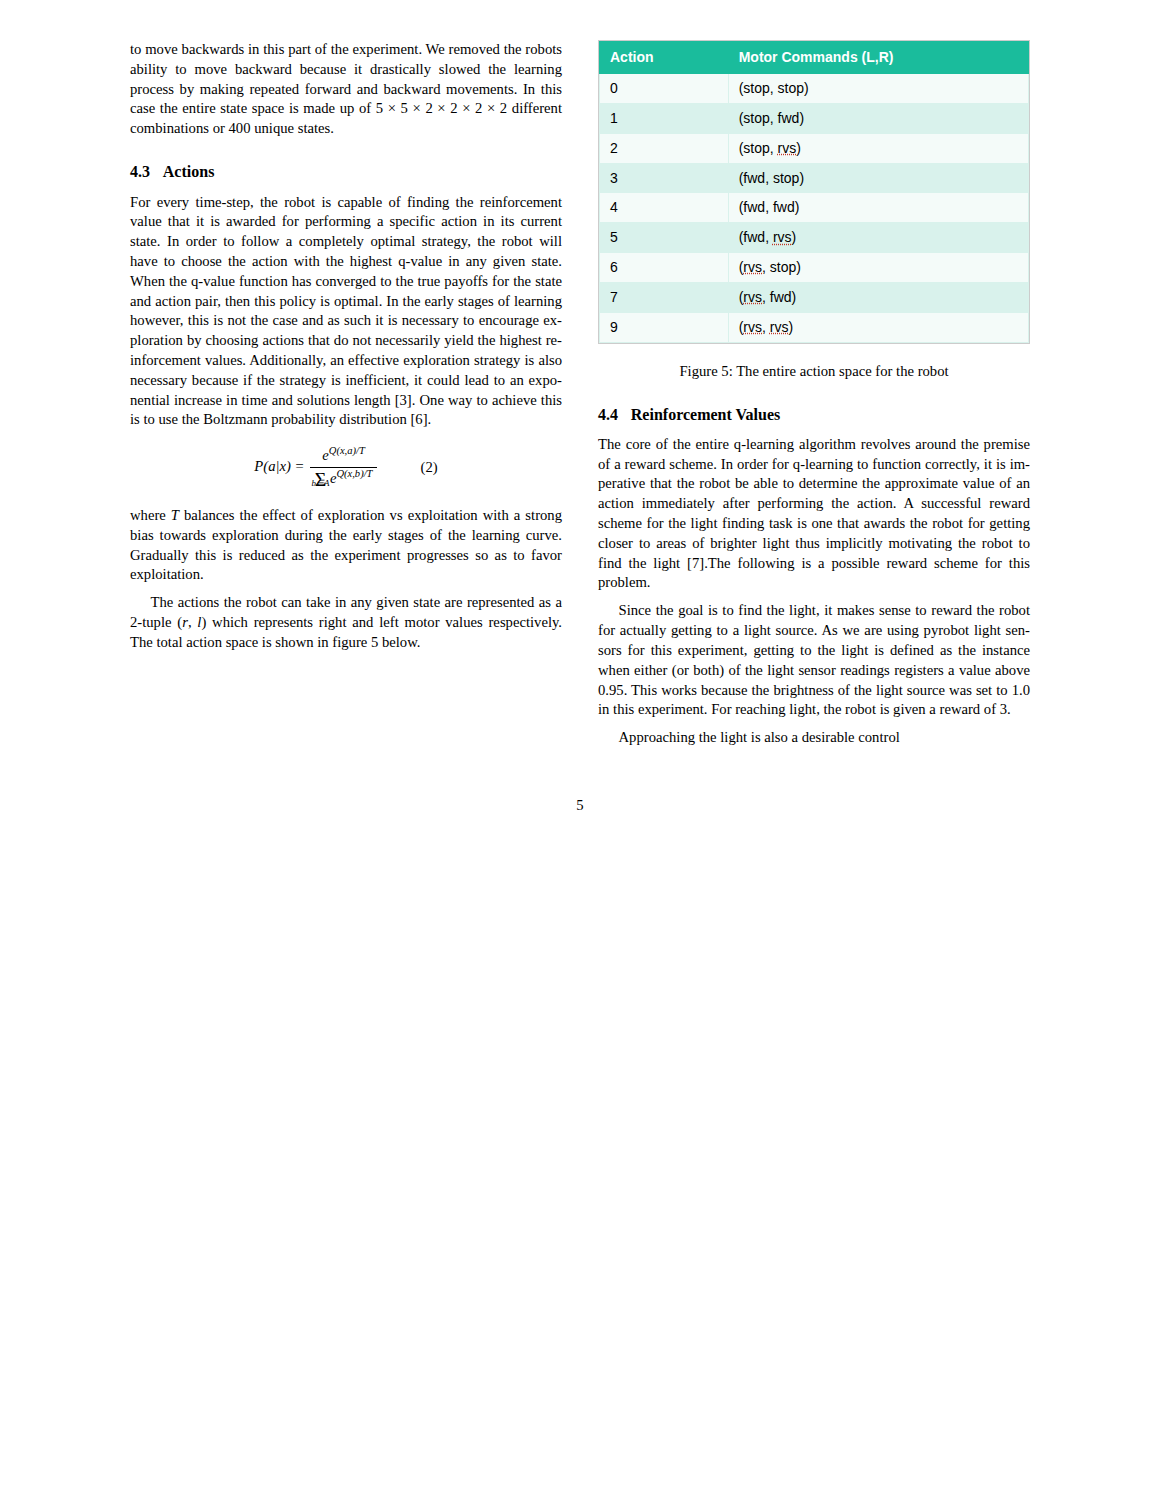to move backwards in this part of the experiment. We removed the robots ability to move backward because it drastically slowed the learning process by making repeated forward and backward movements. In this case the entire state space is made up of 5 × 5 × 2 × 2 × 2 × 2 different combinations or 400 unique states.
4.3 Actions
For every time-step, the robot is capable of finding the reinforcement value that it is awarded for performing a specific action in its current state. In order to follow a completely optimal strategy, the robot will have to choose the action with the highest q-value in any given state. When the q-value function has converged to the true payoffs for the state and action pair, then this policy is optimal. In the early stages of learning however, this is not the case and as such it is necessary to encourage exploration by choosing actions that do not necessarily yield the highest reinforcement values. Additionally, an effective exploration strategy is also necessary because if the strategy is inefficient, it could lead to an exponential increase in time and solutions length [3]. One way to achieve this is to use the Boltzmann probability distribution [6].
P(a|x) = eQ(x,a)/T Σb∈A eQ(x,b)/T (2)
where T balances the effect of exploration vs exploitation with a strong bias towards exploration during the early stages of the learning curve. Gradually this is reduced as the experiment progresses so as to favor exploitation.
The actions the robot can take in any given state are represented as a 2-tuple (r, l) which represents right and left motor values respectively. The total action space is shown in figure 5 below.
| Action | Motor Commands (L,R) |
| --- | --- |
| 0 | (stop, stop) |
| 1 | (stop, fwd) |
| 2 | (stop, rvs ) |
| 3 | (fwd, stop) |
| 4 | (fwd, fwd) |
| 5 | (fwd, rvs ) |
| 6 | ( rvs , stop) |
| 7 | ( rvs , fwd) |
| 9 | ( rvs , rvs ) |
Figure 5: The entire action space for the robot
4.4 Reinforcement Values
The core of the entire q-learning algorithm revolves around the premise of a reward scheme. In order for q-learning to function correctly, it is imperative that the robot be able to determine the approximate value of an action immediately after performing the action. A successful reward scheme for the light finding task is one that awards the robot for getting closer to areas of brighter light thus implicitly motivating the robot to find the light [7].The following is a possible reward scheme for this problem.
Since the goal is to find the light, it makes sense to reward the robot for actually getting to a light source. As we are using pyrobot light sensors for this experiment, getting to the light is defined as the instance when either (or both) of the light sensor readings registers a value above 0.95. This works because the brightness of the light source was set to 1.0 in this experiment. For reaching light, the robot is given a reward of 3.
Approaching the light is also a desirable control
5